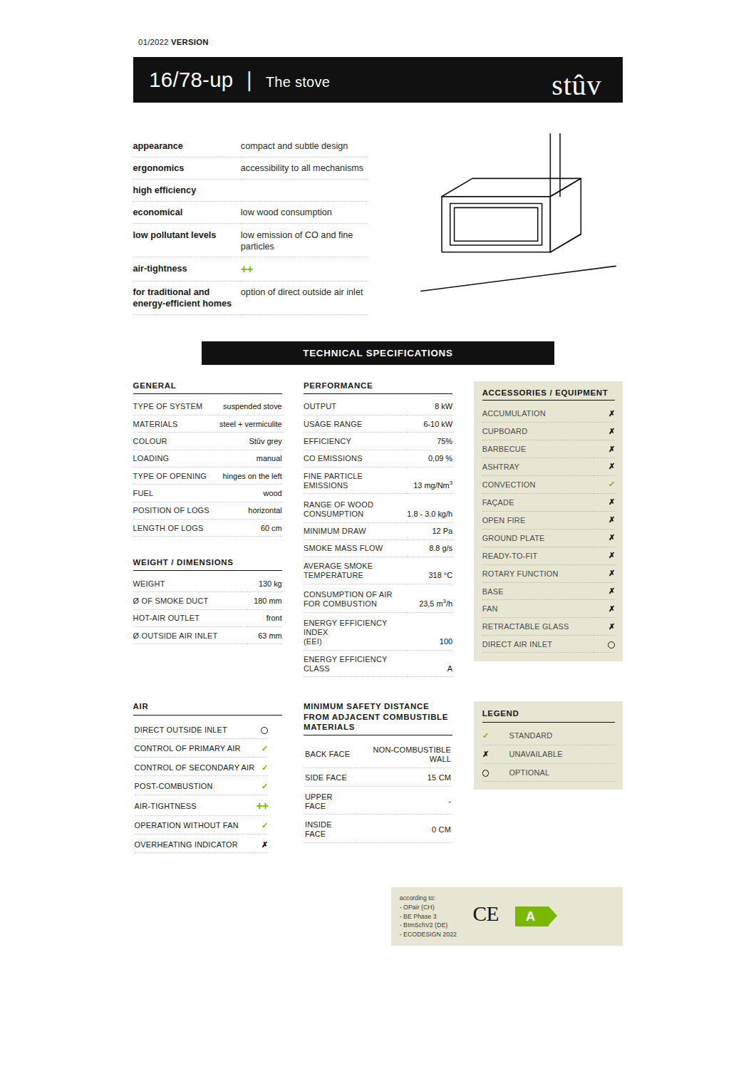01/2022 VERSION
16/78-up | The stove
stûv
| appearance | compact and subtle design |
| ergonomics | accessibility to all mechanisms |
| high efficiency | |
| economical | low wood consumption |
| low pollutant levels | low emission of CO and fine particles |
| air-tightness | ++ |
| for traditional and energy-efficient homes | option of direct outside air inlet |
TECHNICAL SPECIFICATIONS
General
| Type of system | suspended stove |
| Materials | steel + vermiculite |
| Colour | Stûv grey |
| Loading | manual |
| Type of opening | hinges on the left |
| Fuel | wood |
| Position of logs | horizontal |
| Length of logs | 60 cm |
Weight / Dimensions
| Weight | 130 kg |
| Ø of smoke duct | 180 mm |
| Hot-air outlet | front |
| Ø outside air inlet | 63 mm |
Performance
| Output | 8 kW |
| Usage range | 6-10 kW |
| Efficiency | 75% |
| CO emissions | 0,09 % |
| Fine particle emissions | 13 mg/Nm 3 |
| Range of wood consumption | 1.8 - 3.0 kg/h |
| Minimum draw | 12 Pa |
| Smoke mass flow | 8.8 g/s |
| Average smoke temperature | 318 °C |
| Consumption of air for combustion | 23,5 m 3 /h |
| Energy efficiency index (EEI) | 100 |
| Energy efficiency class | A |
Accessories / Equipment
| Accumulation | ✗ |
| Cupboard | ✗ |
| Barbecue | ✗ |
| Ashtray | ✗ |
| Convection | ✓ |
| Façade | ✗ |
| Open fire | ✗ |
| Ground plate | ✗ |
| Ready-to-fit | ✗ |
| Rotary function | ✗ |
| Base | ✗ |
| Fan | ✗ |
| Retractable glass | ✗ |
| Direct air inlet | |
Air
| Direct outside inlet | |
| Control of primary air | ✓ |
| Control of secondary air | ✓ |
| Post-combustion | ✓ |
| Air-tightness | ++ |
| Operation without fan | ✓ |
| Overheating indicator | ✗ |
Minimum safety distance
from adjacent combustible
materials
| Back face | non-combustible wall |
| Side face | 15 cm |
| Upper face | - |
| Inside face | 0 cm |
Legend
| ✓ | Standard |
| ✗ | Unavailable |
| | Optional |
according to:
- OPair (CH)
- BE Phase 3
- BImSchV2 (DE)
- ECODESIGN 2022
CE
A